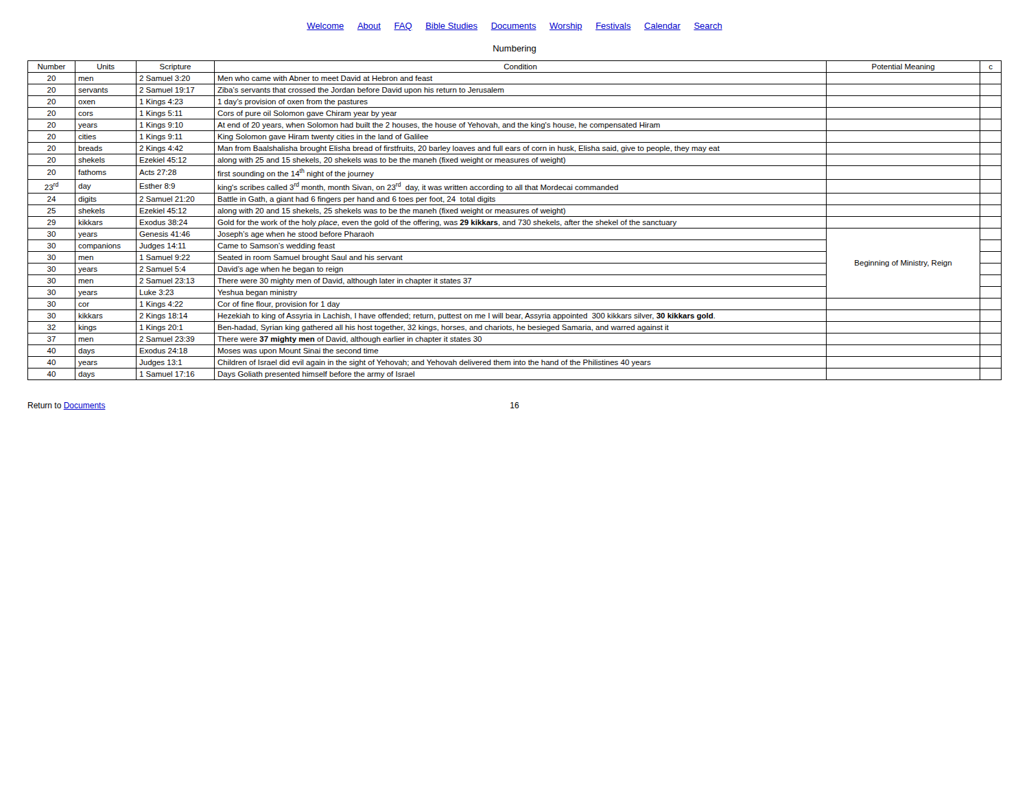Welcome About FAQ Bible Studies Documents Worship Festivals Calendar Search
Numbering
| Number | Units | Scripture | Condition | Potential Meaning | c |
| --- | --- | --- | --- | --- | --- |
| 20 | men | 2 Samuel 3:20 | Men who came with Abner to meet David at Hebron and feast | | |
| 20 | servants | 2 Samuel 19:17 | Ziba’s servants that crossed the Jordan before David upon his return to Jerusalem | | |
| 20 | oxen | 1 Kings 4:23 | 1 day’s provision of oxen from the pastures | | |
| 20 | cors | 1 Kings 5:11 | Cors of pure oil Solomon gave Chiram year by year | | |
| 20 | years | 1 Kings 9:10 | At end of 20 years, when Solomon had built the 2 houses, the house of Yehovah, and the king's house, he compensated Hiram | | |
| 20 | cities | 1 Kings 9:11 | King Solomon gave Hiram twenty cities in the land of Galilee | | |
| 20 | breads | 2 Kings 4:42 | Man from Baalshalisha brought Elisha bread of firstfruits, 20 barley loaves and full ears of corn in husk, Elisha said, give to people, they may eat | | |
| 20 | shekels | Ezekiel 45:12 | along with 25 and 15 shekels, 20 shekels was to be the maneh (fixed weight or measures of weight) | | |
| 20 | fathoms | Acts 27:28 | first sounding on the 14 th night of the journey | | |
| 23 rd | day | Esther 8:9 | king's scribes called 3 rd month, month Sivan, on 23 rd day, it was written according to all that Mordecai commanded | | |
| 24 | digits | 2 Samuel 21:20 | Battle in Gath, a giant had 6 fingers per hand and 6 toes per foot, 24 total digits | | |
| 25 | shekels | Ezekiel 45:12 | along with 20 and 15 shekels, 25 shekels was to be the maneh (fixed weight or measures of weight) | | |
| 29 | kikkars | Exodus 38:24 | Gold for the work of the holy place , even the gold of the offering, was 29 kikkars , and 730 shekels, after the shekel of the sanctuary | | |
| 30 | years | Genesis 41:46 | Joseph’s age when he stood before Pharaoh | Beginning of Ministry, Reign | |
| 30 | companions | Judges 14:11 | Came to Samson’s wedding feast | |
| 30 | men | 1 Samuel 9:22 | Seated in room Samuel brought Saul and his servant | |
| 30 | years | 2 Samuel 5:4 | David’s age when he began to reign | |
| 30 | men | 2 Samuel 23:13 | There were 30 mighty men of David, although later in chapter it states 37 | |
| 30 | years | Luke 3:23 | Yeshua began ministry | |
| 30 | cor | 1 Kings 4:22 | Cor of fine flour, provision for 1 day | | |
| 30 | kikkars | 2 Kings 18:14 | Hezekiah to king of Assyria in Lachish, I have offended; return, puttest on me I will bear, Assyria appointed 300 kikkars silver, 30 kikkars gold . | | |
| 32 | kings | 1 Kings 20:1 | Ben-hadad, Syrian king gathered all his host together, 32 kings, horses, and chariots, he besieged Samaria, and warred against it | | |
| 37 | men | 2 Samuel 23:39 | There were 37 mighty men of David, although earlier in chapter it states 30 | | |
| 40 | days | Exodus 24:18 | Moses was upon Mount Sinai the second time | | |
| 40 | years | Judges 13:1 | Children of Israel did evil again in the sight of Yehovah; and Yehovah delivered them into the hand of the Philistines 40 years | | |
| 40 | days | 1 Samuel 17:16 | Days Goliath presented himself before the army of Israel | | |
Return to Documents 16